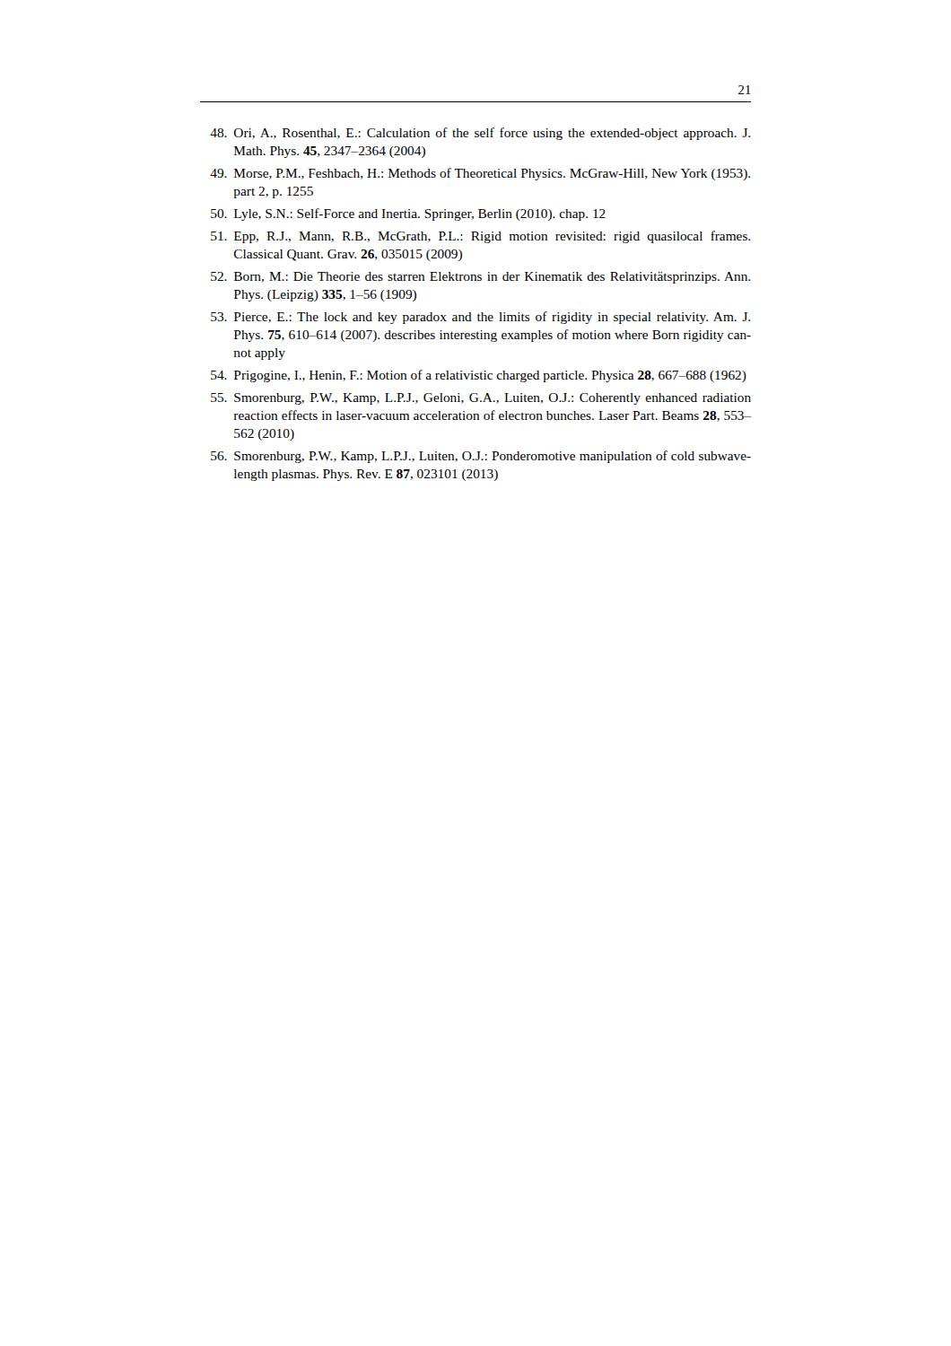21
48. Ori, A., Rosenthal, E.: Calculation of the self force using the extended-object approach. J. Math. Phys. 45, 2347–2364 (2004)
49. Morse, P.M., Feshbach, H.: Methods of Theoretical Physics. McGraw-Hill, New York (1953). part 2, p. 1255
50. Lyle, S.N.: Self-Force and Inertia. Springer, Berlin (2010). chap. 12
51. Epp, R.J., Mann, R.B., McGrath, P.L.: Rigid motion revisited: rigid quasilocal frames. Classical Quant. Grav. 26, 035015 (2009)
52. Born, M.: Die Theorie des starren Elektrons in der Kinematik des Relativitätsprinzips. Ann. Phys. (Leipzig) 335, 1–56 (1909)
53. Pierce, E.: The lock and key paradox and the limits of rigidity in special relativity. Am. J. Phys. 75, 610–614 (2007). describes interesting examples of motion where Born rigidity cannot apply
54. Prigogine, I., Henin, F.: Motion of a relativistic charged particle. Physica 28, 667–688 (1962)
55. Smorenburg, P.W., Kamp, L.P.J., Geloni, G.A., Luiten, O.J.: Coherently enhanced radiation reaction effects in laser-vacuum acceleration of electron bunches. Laser Part. Beams 28, 553–562 (2010)
56. Smorenburg, P.W., Kamp, L.P.J., Luiten, O.J.: Ponderomotive manipulation of cold subwavelength plasmas. Phys. Rev. E 87, 023101 (2013)